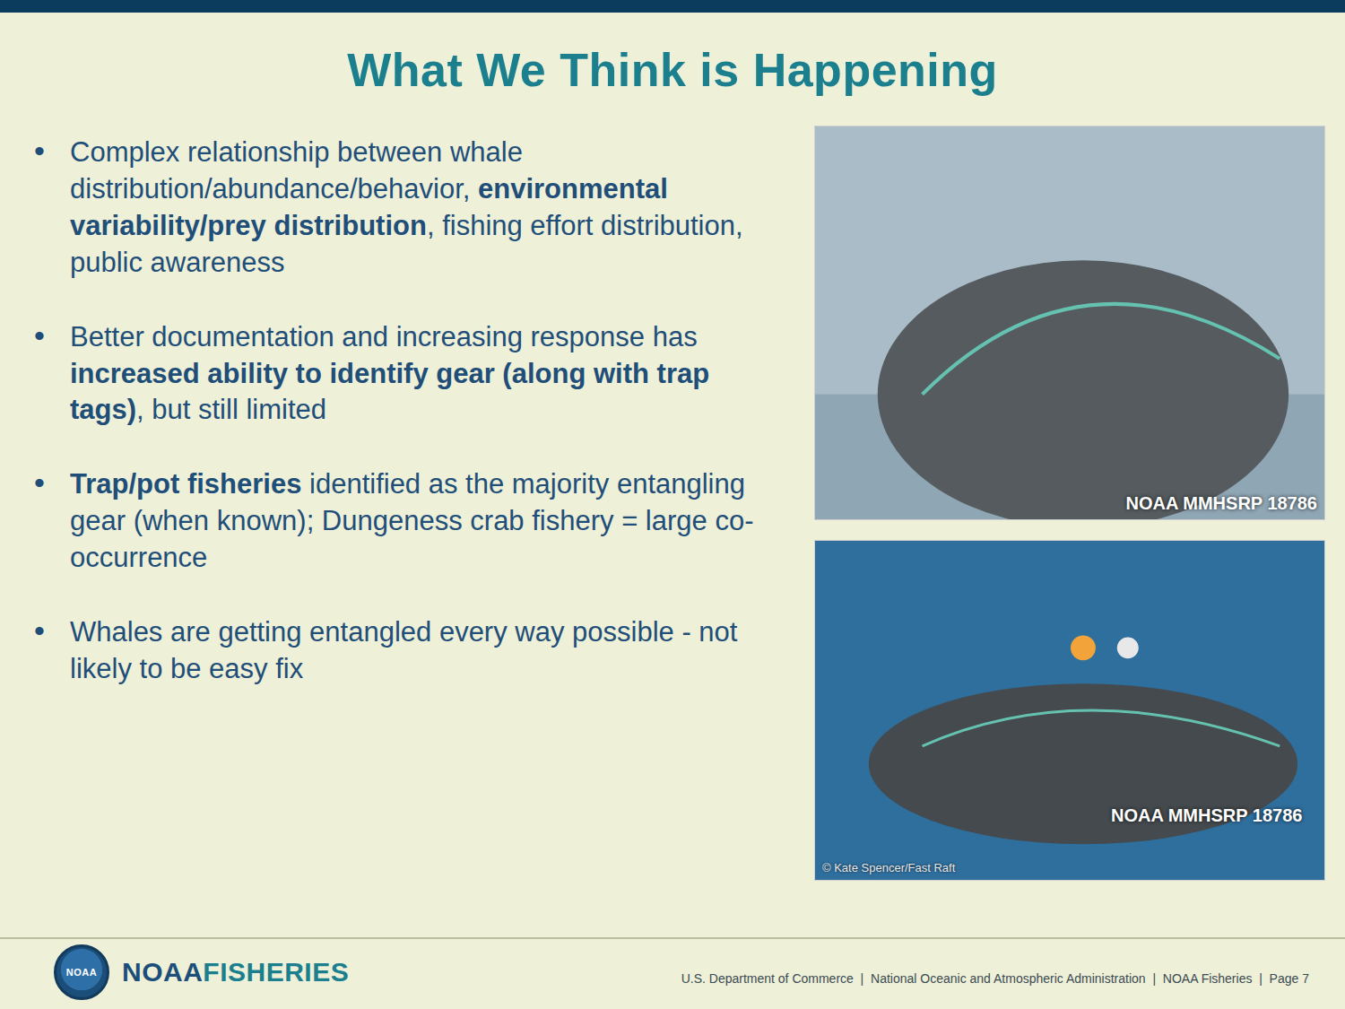What We Think is Happening
Complex relationship between whale distribution/abundance/behavior, environmental variability/prey distribution, fishing effort distribution, public awareness
Better documentation and increasing response has increased ability to identify gear (along with trap tags), but still limited
Trap/pot fisheries identified as the majority entangling gear (when known); Dungeness crab fishery = large co-occurrence
Whales are getting entangled every way possible - not likely to be easy fix
NOAA MMHSRP 18786
NOAA MMHSRP 18786
© Kate Spencer/Fast Raft
NOAAFISHERIES
U.S. Department of Commerce | National Oceanic and Atmospheric Administration | NOAA Fisheries | Page 7